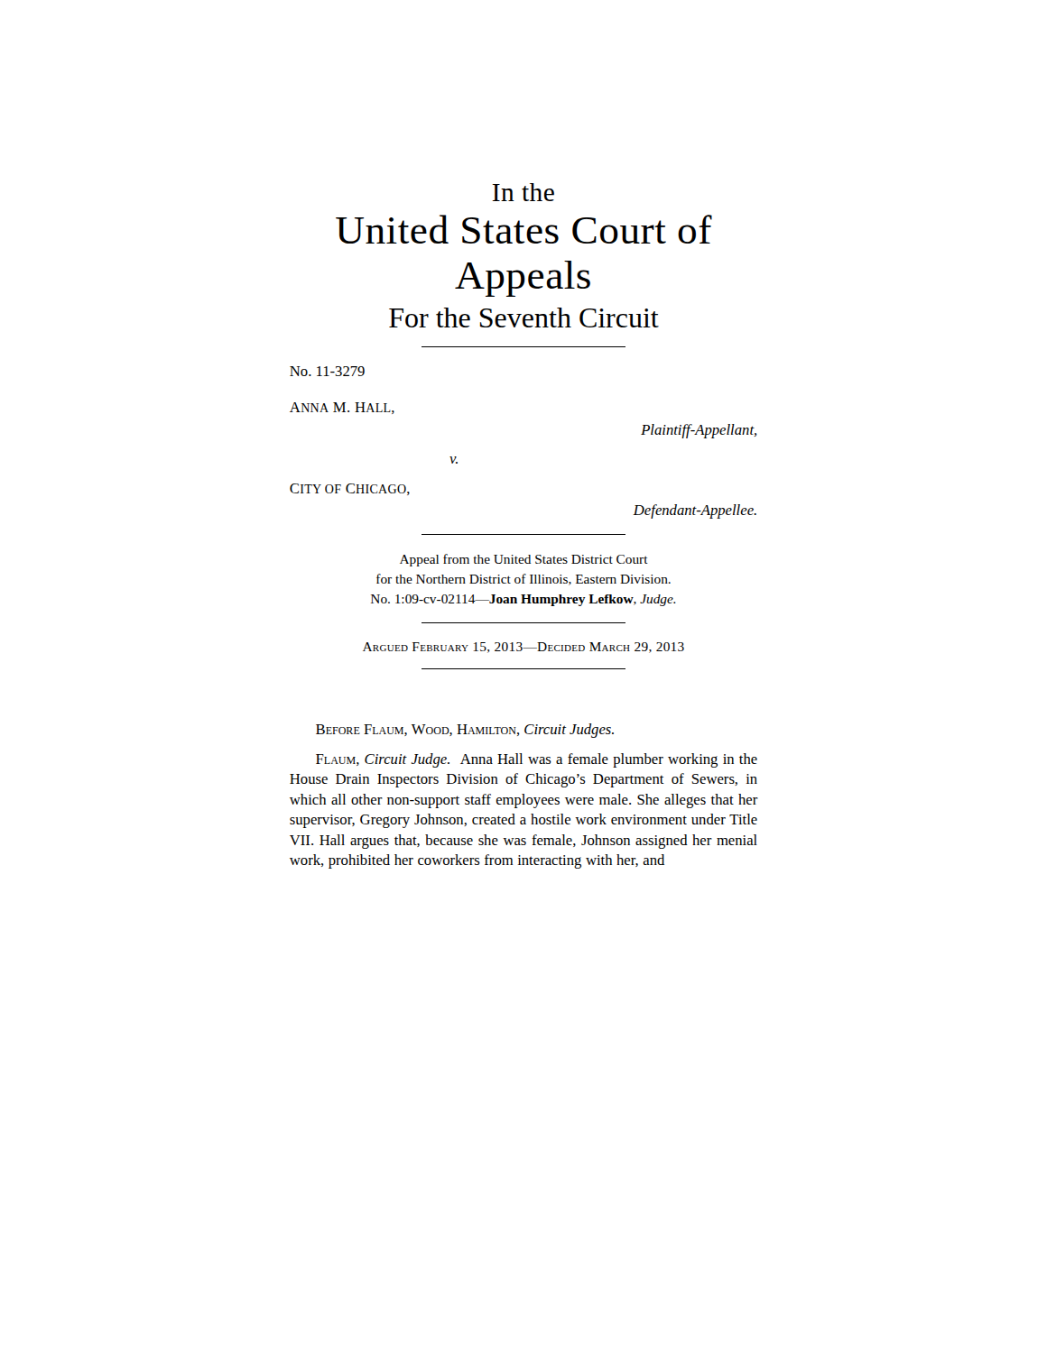In the
United States Court of Appeals
For the Seventh Circuit
No. 11-3279
ANNA M. HALL,
Plaintiff-Appellant,
v.
CITY OF CHICAGO,
Defendant-Appellee.
Appeal from the United States District Court
for the Northern District of Illinois, Eastern Division.
No. 1:09-cv-02114—Joan Humphrey Lefkow, Judge.
Argued February 15, 2013—Decided March 29, 2013
Before Flaum, Wood, Hamilton, Circuit Judges.
Flaum, Circuit Judge. Anna Hall was a female plumber working in the House Drain Inspectors Division of Chicago’s Department of Sewers, in which all other non-support staff employees were male. She alleges that her supervisor, Gregory Johnson, created a hostile work environment under Title VII. Hall argues that, because she was female, Johnson assigned her menial work, prohibited her coworkers from interacting with her, and